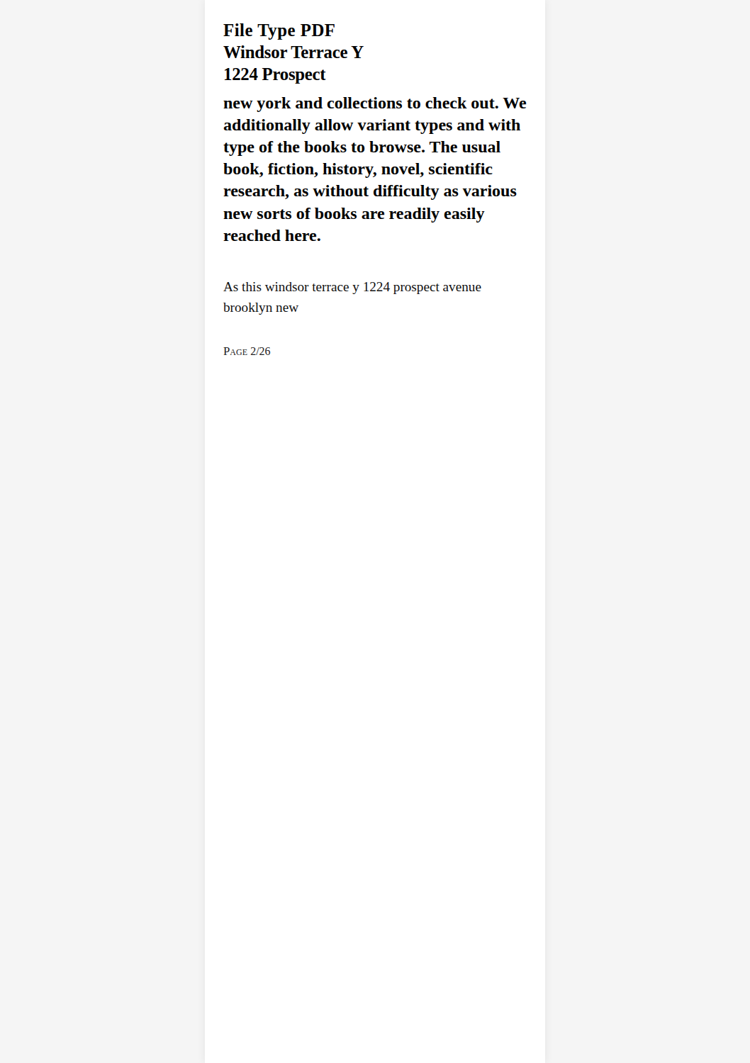File Type PDF
Windsor Terrace Y
1224 Prospect
new york and collections to check out. We additionally allow variant types and with type of the books to browse. The usual book, fiction, history, novel, scientific research, as without difficulty as various new sorts of books are readily easily reached here.
As this windsor terrace y 1224 prospect avenue brooklyn new
Page 2/26